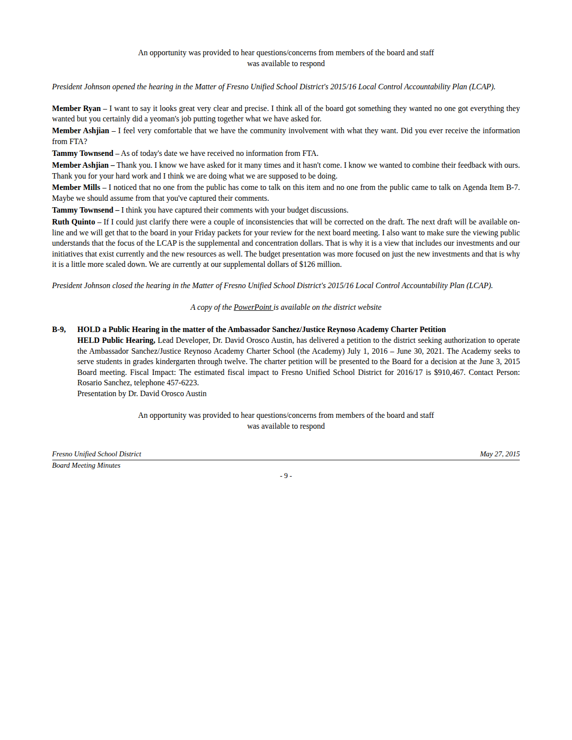An opportunity was provided to hear questions/concerns from members of the board and staff
was available to respond
President Johnson opened the hearing in the Matter of Fresno Unified School District's 2015/16 Local Control Accountability Plan (LCAP).
Member Ryan – I want to say it looks great very clear and precise. I think all of the board got something they wanted no one got everything they wanted but you certainly did a yeoman's job putting together what we have asked for.
Member Ashjian – I feel very comfortable that we have the community involvement with what they want. Did you ever receive the information from FTA?
Tammy Townsend – As of today's date we have received no information from FTA.
Member Ashjian – Thank you. I know we have asked for it many times and it hasn't come. I know we wanted to combine their feedback with ours. Thank you for your hard work and I think we are doing what we are supposed to be doing.
Member Mills – I noticed that no one from the public has come to talk on this item and no one from the public came to talk on Agenda Item B-7. Maybe we should assume from that you've captured their comments.
Tammy Townsend – I think you have captured their comments with your budget discussions.
Ruth Quinto – If I could just clarify there were a couple of inconsistencies that will be corrected on the draft. The next draft will be available on-line and we will get that to the board in your Friday packets for your review for the next board meeting. I also want to make sure the viewing public understands that the focus of the LCAP is the supplemental and concentration dollars. That is why it is a view that includes our investments and our initiatives that exist currently and the new resources as well. The budget presentation was more focused on just the new investments and that is why it is a little more scaled down. We are currently at our supplemental dollars of $126 million.
President Johnson closed the hearing in the Matter of Fresno Unified School District's 2015/16 Local Control Accountability Plan (LCAP).
A copy of the PowerPoint is available on the district website
B-9,
HOLD a Public Hearing in the matter of the Ambassador Sanchez/Justice Reynoso Academy Charter Petition
HELD Public Hearing, Lead Developer, Dr. David Orosco Austin, has delivered a petition to the district seeking authorization to operate the Ambassador Sanchez/Justice Reynoso Academy Charter School (the Academy) July 1, 2016 – June 30, 2021. The Academy seeks to serve students in grades kindergarten through twelve. The charter petition will be presented to the Board for a decision at the June 3, 2015 Board meeting. Fiscal Impact: The estimated fiscal impact to Fresno Unified School District for 2016/17 is $910,467. Contact Person: Rosario Sanchez, telephone 457-6223.
Presentation by Dr. David Orosco Austin
An opportunity was provided to hear questions/concerns from members of the board and staff
was available to respond
Fresno Unified School District May 27, 2015
Board Meeting Minutes
- 9 -